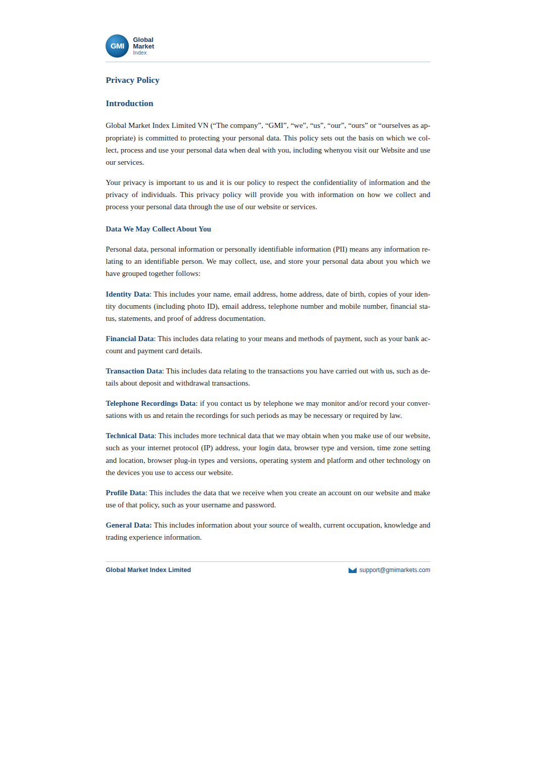GMI
Global Market Index
Privacy Policy
Introduction
Global Market Index Limited VN (“The company”, “GMI”, “we”, “us”, “our”, “ours” or “ourselves as appropriate) is committed to protecting your personal data. This policy sets out the basis on which we collect, process and use your personal data when deal with you, including whenyou visit our Website and use our services.
Your privacy is important to us and it is our policy to respect the confidentiality of information and the privacy of individuals. This privacy policy will provide you with information on how we collect and process your personal data through the use of our website or services.
Data We May Collect About You
Personal data, personal information or personally identifiable information (PII) means any information relating to an identifiable person. We may collect, use, and store your personal data about you which we have grouped together follows:
Identity Data: This includes your name, email address, home address, date of birth, copies of your identity documents (including photo ID), email address, telephone number and mobile number, financial status, statements, and proof of address documentation.
Financial Data: This includes data relating to your means and methods of payment, such as your bank account and payment card details.
Transaction Data: This includes data relating to the transactions you have carried out with us, such as details about deposit and withdrawal transactions.
Telephone Recordings Data: if you contact us by telephone we may monitor and/or record your conversations with us and retain the recordings for such periods as may be necessary or required by law.
Technical Data: This includes more technical data that we may obtain when you make use of our website, such as your internet protocol (IP) address, your login data, browser type and version, time zone setting and location, browser plug-in types and versions, operating system and platform and other technology on the devices you use to access our website.
Profile Data: This includes the data that we receive when you create an account on our website and make use of that policy, such as your username and password.
General Data: This includes information about your source of wealth, current occupation, knowledge and trading experience information.
Global Market Index Limited
support@gmimarkets.com